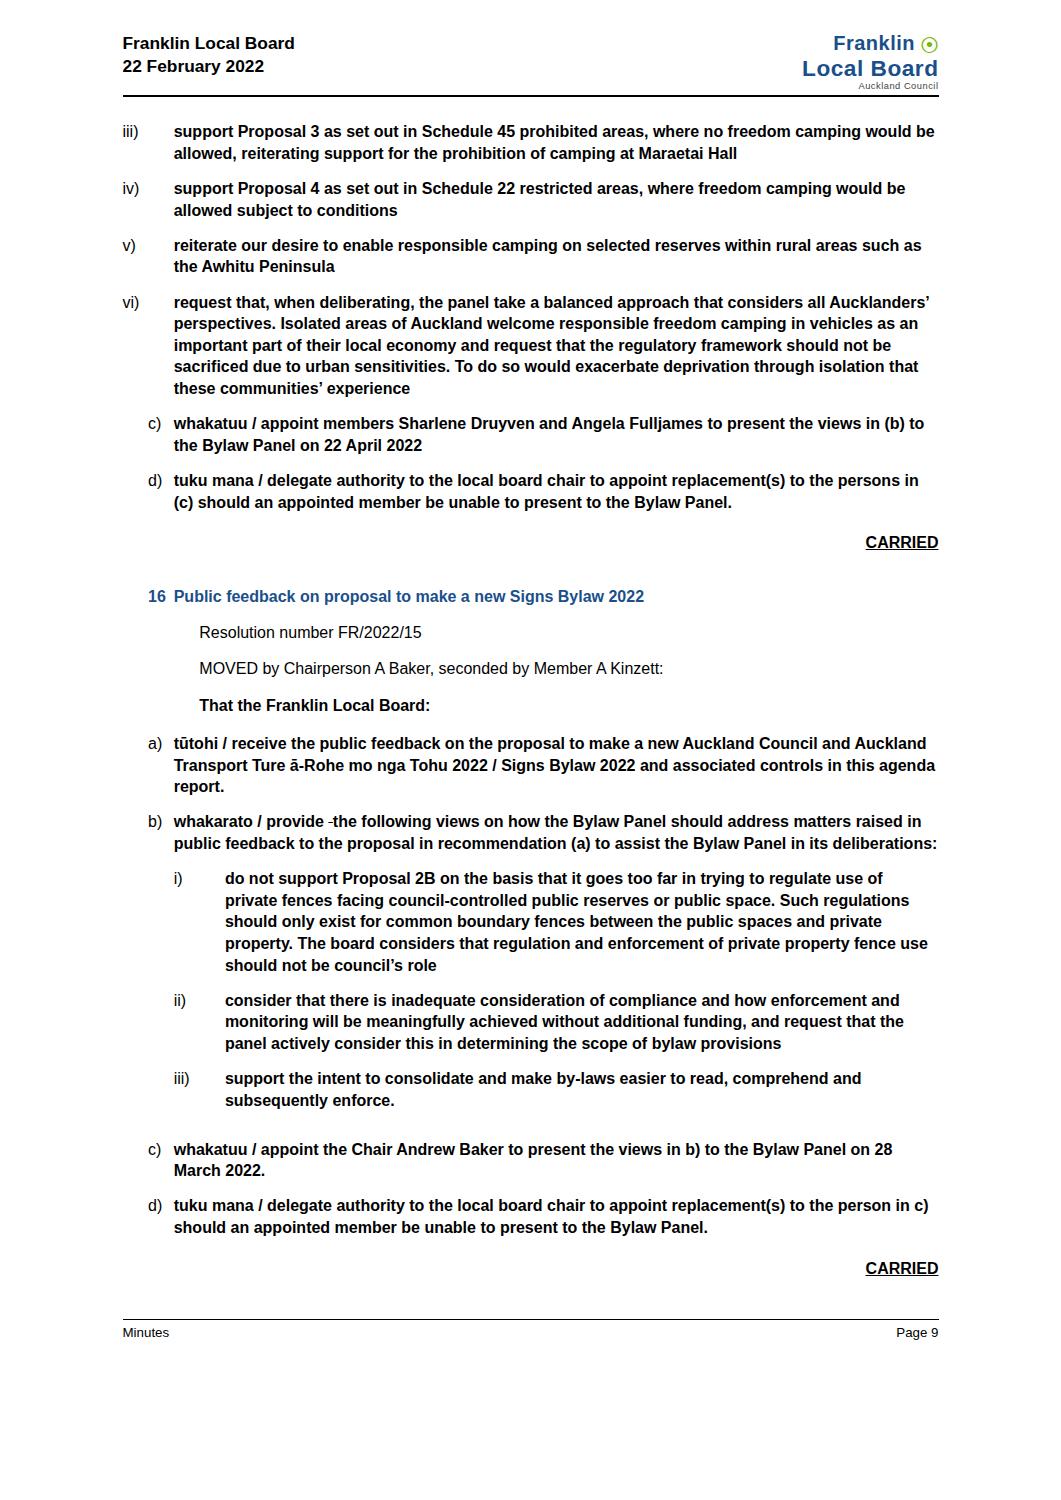Franklin Local Board
22 February 2022
Franklin ⦿
Local Board
Auckland Council
iii) support Proposal 3 as set out in Schedule 45 prohibited areas, where no freedom camping would be allowed, reiterating support for the prohibition of camping at Maraetai Hall
iv) support Proposal 4 as set out in Schedule 22 restricted areas, where freedom camping would be allowed subject to conditions
v) reiterate our desire to enable responsible camping on selected reserves within rural areas such as the Awhitu Peninsula
vi) request that, when deliberating, the panel take a balanced approach that considers all Aucklanders’ perspectives. Isolated areas of Auckland welcome responsible freedom camping in vehicles as an important part of their local economy and request that the regulatory framework should not be sacrificed due to urban sensitivities. To do so would exacerbate deprivation through isolation that these communities’ experience
c) whakatuu / appoint members Sharlene Druyven and Angela Fulljames to present the views in (b) to the Bylaw Panel on 22 April 2022
d) tuku mana / delegate authority to the local board chair to appoint replacement(s) to the persons in (c) should an appointed member be unable to present to the Bylaw Panel.
CARRIED
16 Public feedback on proposal to make a new Signs Bylaw 2022
Resolution number FR/2022/15
MOVED by Chairperson A Baker, seconded by Member A Kinzett:
That the Franklin Local Board:
a) tūtohi / receive the public feedback on the proposal to make a new Auckland Council and Auckland Transport Ture ā-Rohe mo nga Tohu 2022 / Signs Bylaw 2022 and associated controls in this agenda report.
b) whakarato / provide the following views on how the Bylaw Panel should address matters raised in public feedback to the proposal in recommendation (a) to assist the Bylaw Panel in its deliberations:
i) do not support Proposal 2B on the basis that it goes too far in trying to regulate use of private fences facing council-controlled public reserves or public space. Such regulations should only exist for common boundary fences between the public spaces and private property. The board considers that regulation and enforcement of private property fence use should not be council’s role
ii) consider that there is inadequate consideration of compliance and how enforcement and monitoring will be meaningfully achieved without additional funding, and request that the panel actively consider this in determining the scope of bylaw provisions
iii) support the intent to consolidate and make by-laws easier to read, comprehend and subsequently enforce.
c) whakatuu / appoint the Chair Andrew Baker to present the views in b) to the Bylaw Panel on 28 March 2022.
d) tuku mana / delegate authority to the local board chair to appoint replacement(s) to the person in c) should an appointed member be unable to present to the Bylaw Panel.
CARRIED
Minutes Page 9